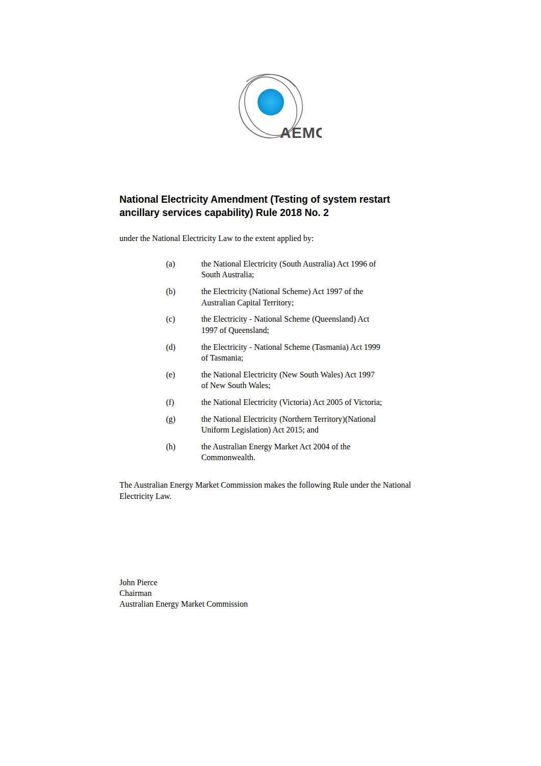AEMC
National Electricity Amendment (Testing of system restart ancillary services capability) Rule 2018 No. 2
under the National Electricity Law to the extent applied by:
| (a) | the National Electricity (South Australia) Act 1996 of South Australia; |
| (b) | the Electricity (National Scheme) Act 1997 of the Australian Capital Territory; |
| (c) | the Electricity - National Scheme (Queensland) Act 1997 of Queensland; |
| (d) | the Electricity - National Scheme (Tasmania) Act 1999 of Tasmania; |
| (e) | the National Electricity (New South Wales) Act 1997 of New South Wales; |
| (f) | the National Electricity (Victoria) Act 2005 of Victoria; |
| (g) | the National Electricity (Northern Territory)(National Uniform Legislation) Act 2015; and |
| (h) | the Australian Energy Market Act 2004 of the Commonwealth. |
The Australian Energy Market Commission makes the following Rule under the National Electricity Law.
John Pierce
Chairman
Australian Energy Market Commission